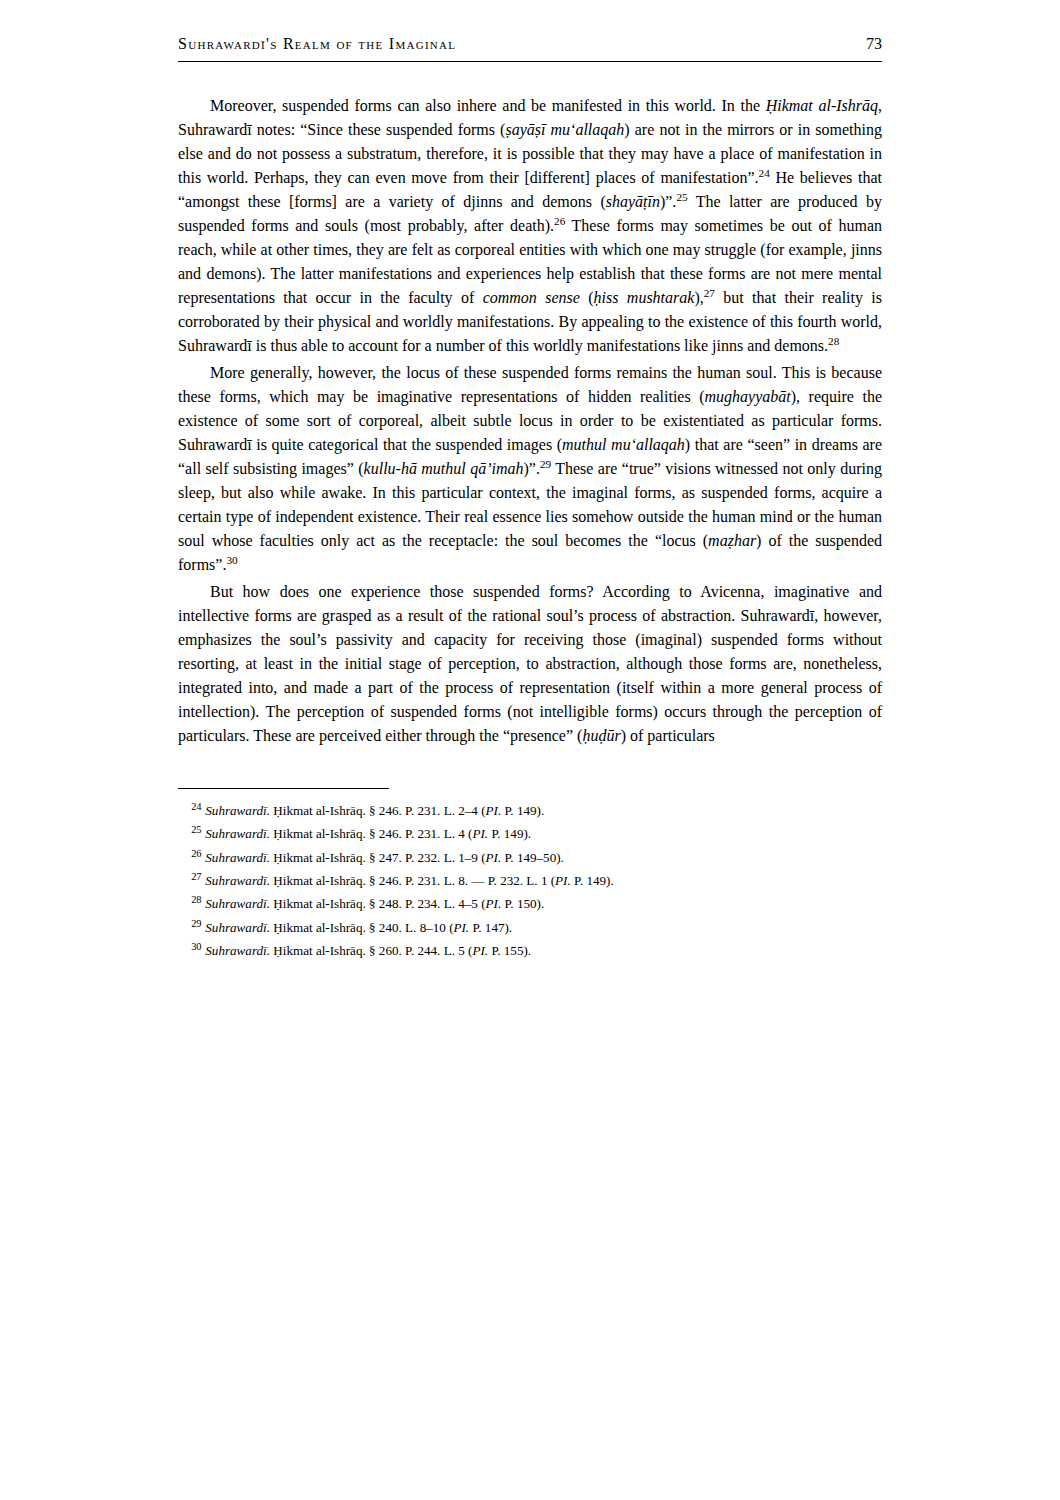Suhrawardī's Realm of the Imaginal 73
Moreover, suspended forms can also inhere and be manifested in this world. In the Ḥikmat al-Ishrāq, Suhrawardī notes: “Since these suspended forms (ṣayāṣī mu‘allaqah) are not in the mirrors or in something else and do not possess a substratum, therefore, it is possible that they may have a place of manifestation in this world. Perhaps, they can even move from their [different] places of manifestation”.24 He believes that “amongst these [forms] are a variety of djinns and demons (shayāṭīn)”.25 The latter are produced by suspended forms and souls (most probably, after death).26 These forms may sometimes be out of human reach, while at other times, they are felt as corporeal entities with which one may struggle (for example, jinns and demons). The latter manifestations and experiences help establish that these forms are not mere mental representations that occur in the faculty of common sense (ḥiss mushtarak),27 but that their reality is corroborated by their physical and worldly manifestations. By appealing to the existence of this fourth world, Suhrawardī is thus able to account for a number of this worldly manifestations like jinns and demons.28
More generally, however, the locus of these suspended forms remains the human soul. This is because these forms, which may be imaginative representations of hidden realities (mughayyabāt), require the existence of some sort of corporeal, albeit subtle locus in order to be existentiated as particular forms. Suhrawardī is quite categorical that the suspended images (muthul mu‘allaqah) that are “seen” in dreams are “all self subsisting images” (kullu-hā muthul qā’imah)”.29 These are “true” visions witnessed not only during sleep, but also while awake. In this particular context, the imaginal forms, as suspended forms, acquire a certain type of independent existence. Their real essence lies somehow outside the human mind or the human soul whose faculties only act as the receptacle: the soul becomes the “locus (maẓhar) of the suspended forms”.30
But how does one experience those suspended forms? According to Avicenna, imaginative and intellective forms are grasped as a result of the rational soul’s process of abstraction. Suhrawardī, however, emphasizes the soul’s passivity and capacity for receiving those (imaginal) suspended forms without resorting, at least in the initial stage of perception, to abstraction, although those forms are, nonetheless, integrated into, and made a part of the process of representation (itself within a more general process of intellection). The perception of suspended forms (not intelligible forms) occurs through the perception of particulars. These are perceived either through the “presence” (ḥuḍūr) of particulars
24 Suhrawardī. Ḥikmat al-Ishrāq. § 246. P. 231. L. 2–4 (PI. P. 149).
25 Suhrawardī. Ḥikmat al-Ishrāq. § 246. P. 231. L. 4 (PI. P. 149).
26 Suhrawardī. Ḥikmat al-Ishrāq. § 247. P. 232. L. 1–9 (PI. P. 149–50).
27 Suhrawardī. Ḥikmat al-Ishrāq. § 246. P. 231. L. 8. — P. 232. L. 1 (PI. P. 149).
28 Suhrawardī. Ḥikmat al-Ishrāq. § 248. P. 234. L. 4–5 (PI. P. 150).
29 Suhrawardī. Ḥikmat al-Ishrāq. § 240. L. 8–10 (PI. P. 147).
30 Suhrawardī. Ḥikmat al-Ishrāq. § 260. P. 244. L. 5 (PI. P. 155).